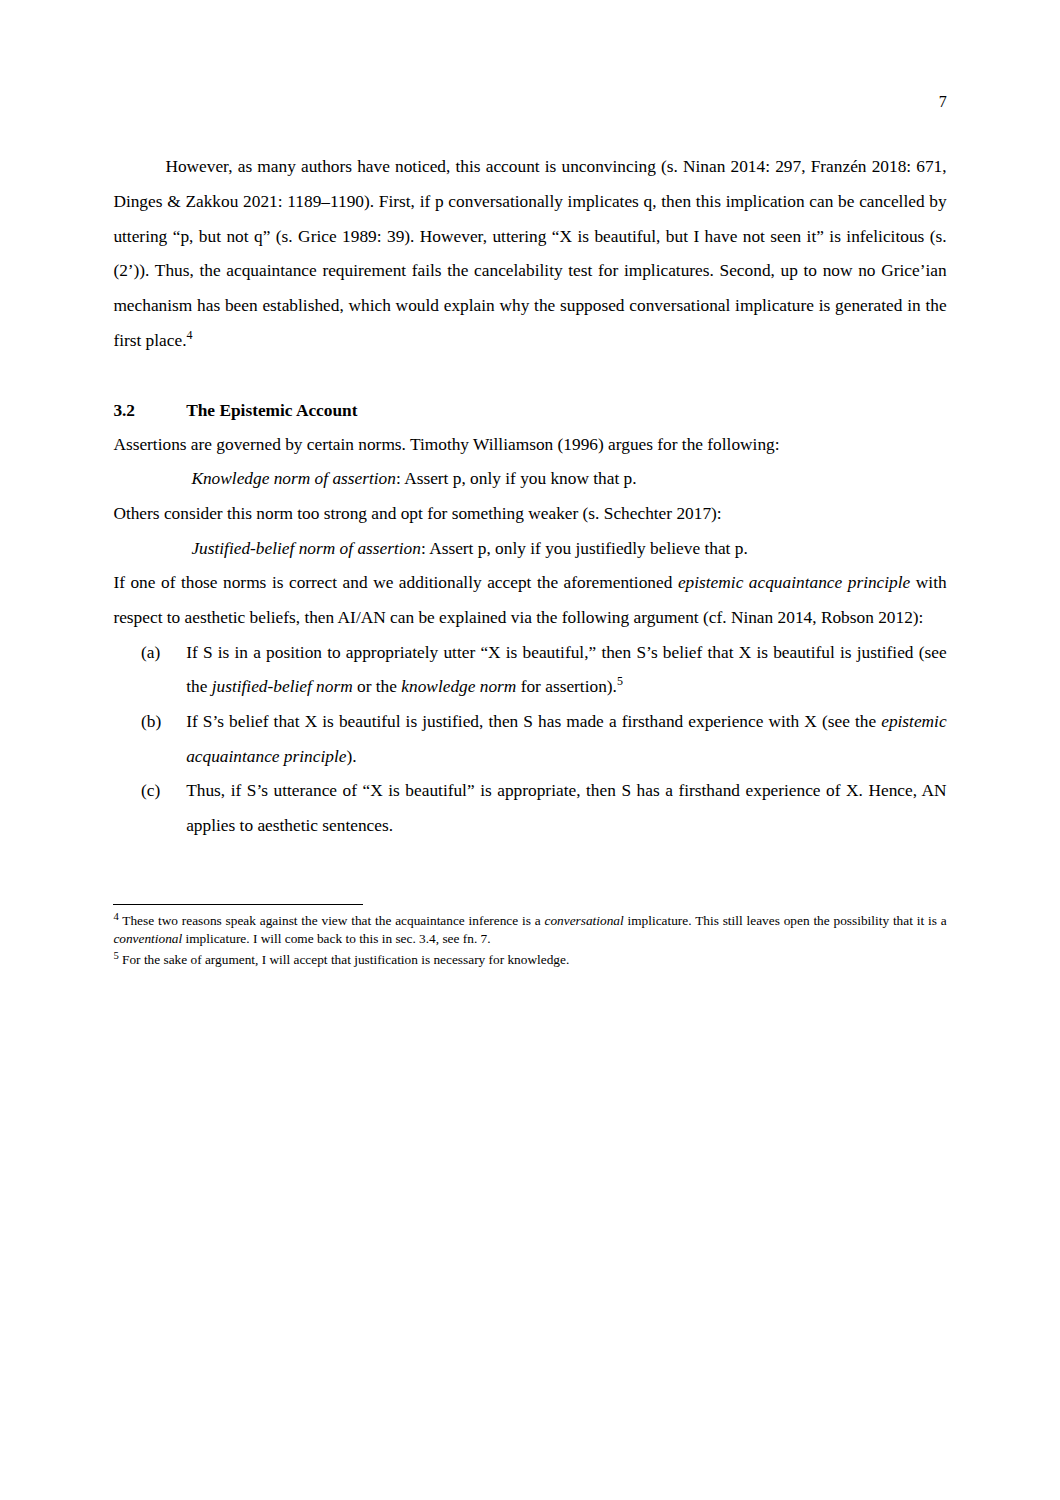7
However, as many authors have noticed, this account is unconvincing (s. Ninan 2014: 297, Franzén 2018: 671, Dinges & Zakkou 2021: 1189–1190). First, if p conversationally implicates q, then this implication can be cancelled by uttering “p, but not q” (s. Grice 1989: 39). However, uttering “X is beautiful, but I have not seen it” is infelicitous (s. (2’)). Thus, the acquaintance requirement fails the cancelability test for implicatures. Second, up to now no Grice’ian mechanism has been established, which would explain why the supposed conversational implicature is generated in the first place.4
3.2 The Epistemic Account
Assertions are governed by certain norms. Timothy Williamson (1996) argues for the following:
Knowledge norm of assertion: Assert p, only if you know that p.
Others consider this norm too strong and opt for something weaker (s. Schechter 2017):
Justified-belief norm of assertion: Assert p, only if you justifiedly believe that p.
If one of those norms is correct and we additionally accept the aforementioned epistemic acquaintance principle with respect to aesthetic beliefs, then AI/AN can be explained via the following argument (cf. Ninan 2014, Robson 2012):
(a) If S is in a position to appropriately utter “X is beautiful,” then S’s belief that X is beautiful is justified (see the justified-belief norm or the knowledge norm for assertion).5
(b) If S’s belief that X is beautiful is justified, then S has made a firsthand experience with X (see the epistemic acquaintance principle).
(c) Thus, if S’s utterance of “X is beautiful” is appropriate, then S has a firsthand experience of X. Hence, AN applies to aesthetic sentences.
4 These two reasons speak against the view that the acquaintance inference is a conversational implicature. This still leaves open the possibility that it is a conventional implicature. I will come back to this in sec. 3.4, see fn. 7.
5 For the sake of argument, I will accept that justification is necessary for knowledge.